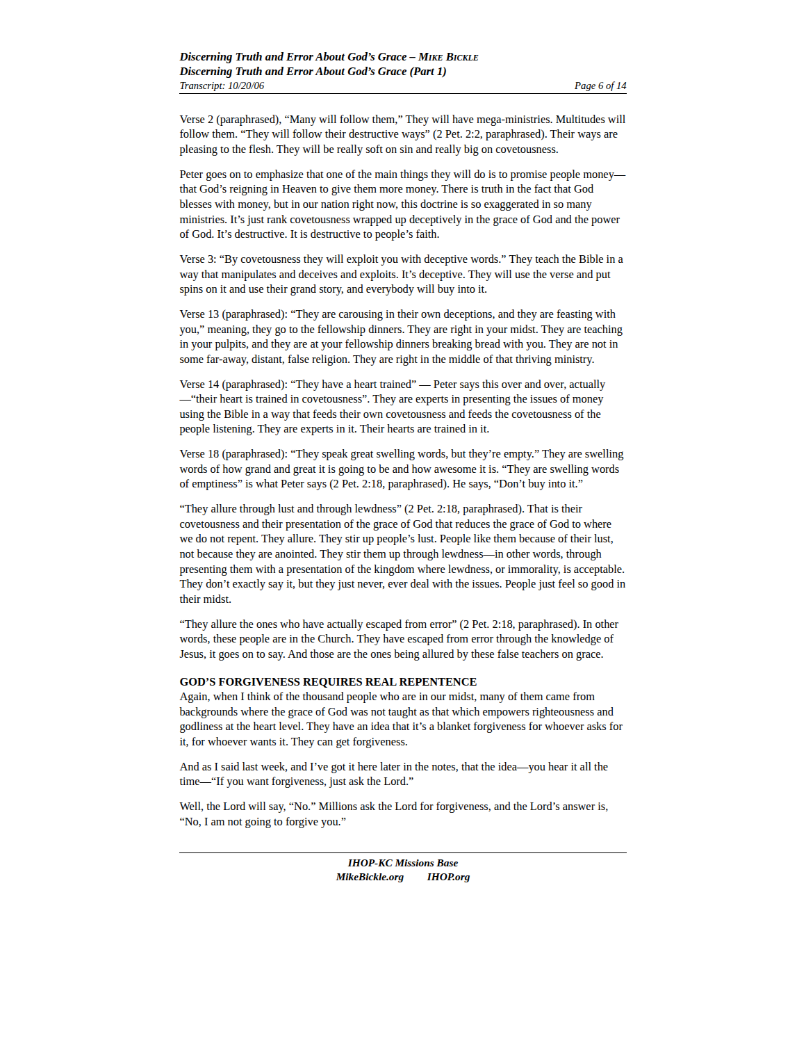Discerning Truth and Error About God’s Grace – Mike Bickle
Discerning Truth and Error About God’s Grace (Part 1)
Transcript: 10/20/06 Page 6 of 14
Verse 2 (paraphrased), “Many will follow them,” They will have mega-ministries. Multitudes will follow them. “They will follow their destructive ways” (2 Pet. 2:2, paraphrased). Their ways are pleasing to the flesh. They will be really soft on sin and really big on covetousness.
Peter goes on to emphasize that one of the main things they will do is to promise people money—that God’s reigning in Heaven to give them more money. There is truth in the fact that God blesses with money, but in our nation right now, this doctrine is so exaggerated in so many ministries. It’s just rank covetousness wrapped up deceptively in the grace of God and the power of God. It’s destructive. It is destructive to people’s faith.
Verse 3: “By covetousness they will exploit you with deceptive words.” They teach the Bible in a way that manipulates and deceives and exploits. It’s deceptive. They will use the verse and put spins on it and use their grand story, and everybody will buy into it.
Verse 13 (paraphrased): “They are carousing in their own deceptions, and they are feasting with you,” meaning, they go to the fellowship dinners. They are right in your midst. They are teaching in your pulpits, and they are at your fellowship dinners breaking bread with you. They are not in some far-away, distant, false religion. They are right in the middle of that thriving ministry.
Verse 14 (paraphrased): “They have a heart trained” — Peter says this over and over, actually—“their heart is trained in covetousness”. They are experts in presenting the issues of money using the Bible in a way that feeds their own covetousness and feeds the covetousness of the people listening. They are experts in it. Their hearts are trained in it.
Verse 18 (paraphrased): “They speak great swelling words, but they’re empty.” They are swelling words of how grand and great it is going to be and how awesome it is. “They are swelling words of emptiness” is what Peter says (2 Pet. 2:18, paraphrased). He says, “Don’t buy into it.”
“They allure through lust and through lewdness” (2 Pet. 2:18, paraphrased). That is their covetousness and their presentation of the grace of God that reduces the grace of God to where we do not repent. They allure. They stir up people’s lust. People like them because of their lust, not because they are anointed. They stir them up through lewdness—in other words, through presenting them with a presentation of the kingdom where lewdness, or immorality, is acceptable. They don’t exactly say it, but they just never, ever deal with the issues. People just feel so good in their midst.
“They allure the ones who have actually escaped from error” (2 Pet. 2:18, paraphrased). In other words, these people are in the Church. They have escaped from error through the knowledge of Jesus, it goes on to say. And those are the ones being allured by these false teachers on grace.
God’s Forgiveness Requires Real Repentence
Again, when I think of the thousand people who are in our midst, many of them came from backgrounds where the grace of God was not taught as that which empowers righteousness and godliness at the heart level. They have an idea that it’s a blanket forgiveness for whoever asks for it, for whoever wants it. They can get forgiveness.
And as I said last week, and I’ve got it here later in the notes, that the idea—you hear it all the time—“If you want forgiveness, just ask the Lord.”
Well, the Lord will say, “No.” Millions ask the Lord for forgiveness, and the Lord’s answer is, “No, I am not going to forgive you.”
IHOP-KC Missions Base
MikeBickle.org IHOP.org